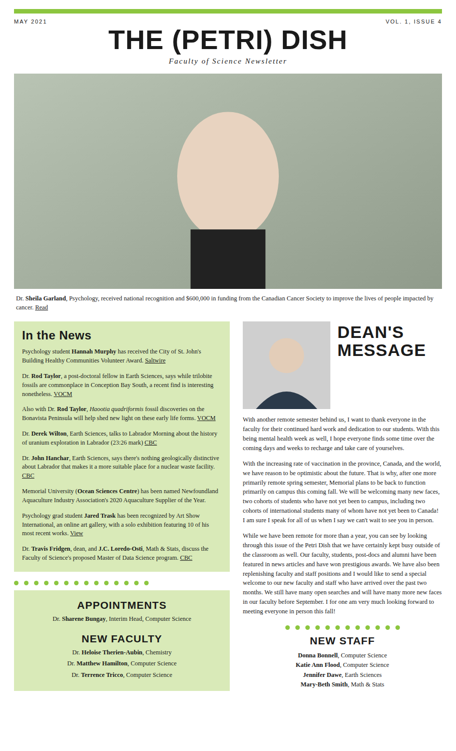May 2021
Vol. 1, Issue 4
The (Petri) Dish
Faculty of Science Newsletter
Dr. Sheila Garland, Psychology, received national recognition and $600,000 in funding from the Canadian Cancer Society to improve the lives of people impacted by cancer. Read
In the News
Psychology student Hannah Murphy has received the City of St. John's Building Healthy Communities Volunteer Award. Saltwire
Dr. Rod Taylor, a post-doctoral fellow in Earth Sciences, says while trilobite fossils are commonplace in Conception Bay South, a recent find is interesting nonetheless. VOCM
Also with Dr. Rod Taylor, Haootia quadriformis fossil discoveries on the Bonavista Peninsula will help shed new light on these early life forms. VOCM
Dr. Derek Wilton, Earth Sciences, talks to Labrador Morning about the history of uranium exploration in Labrador (23:26 mark) CBC
Dr. John Hanchar, Earth Sciences, says there's nothing geologically distinctive about Labrador that makes it a more suitable place for a nuclear waste facility. CBC
Memorial University (Ocean Sciences Centre) has been named Newfoundland Aquaculture Industry Association's 2020 Aquaculture Supplier of the Year.
Psychology grad student Jared Trask has been recognized by Art Show International, an online art gallery, with a solo exhibition featuring 10 of his most recent works. View
Dr. Travis Fridgen, dean, and J.C. Loredo-Osti, Math & Stats, discuss the Faculty of Science's proposed Master of Data Science program. CBC
Appointments
Dr. Sharene Bungay, Interim Head, Computer Science
New Faculty
Dr. Heloise Therien-Aubin, Chemistry
Dr. Matthew Hamilton, Computer Science
Dr. Terrence Tricco, Computer Science
Dean's
Message
With another remote semester behind us, I want to thank everyone in the faculty for their continued hard work and dedication to our students. With this being mental health week as well, I hope everyone finds some time over the coming days and weeks to recharge and take care of yourselves.
With the increasing rate of vaccination in the province, Canada, and the world, we have reason to be optimistic about the future. That is why, after one more primarily remote spring semester, Memorial plans to be back to function primarily on campus this coming fall. We will be welcoming many new faces, two cohorts of students who have not yet been to campus, including two cohorts of international students many of whom have not yet been to Canada! I am sure I speak for all of us when I say we can't wait to see you in person.
While we have been remote for more than a year, you can see by looking through this issue of the Petri Dish that we have certainly kept busy outside of the classroom as well. Our faculty, students, post-docs and alumni have been featured in news articles and have won prestigious awards. We have also been replenishing faculty and staff positions and I would like to send a special welcome to our new faculty and staff who have arrived over the past two months. We still have many open searches and will have many more new faces in our faculty before September. I for one am very much looking forward to meeting everyone in person this fall!
New Staff
Donna Bonnell, Computer Science
Katie Ann Flood, Computer Science
Jennifer Dawe, Earth Sciences
Mary-Beth Smith, Math & Stats